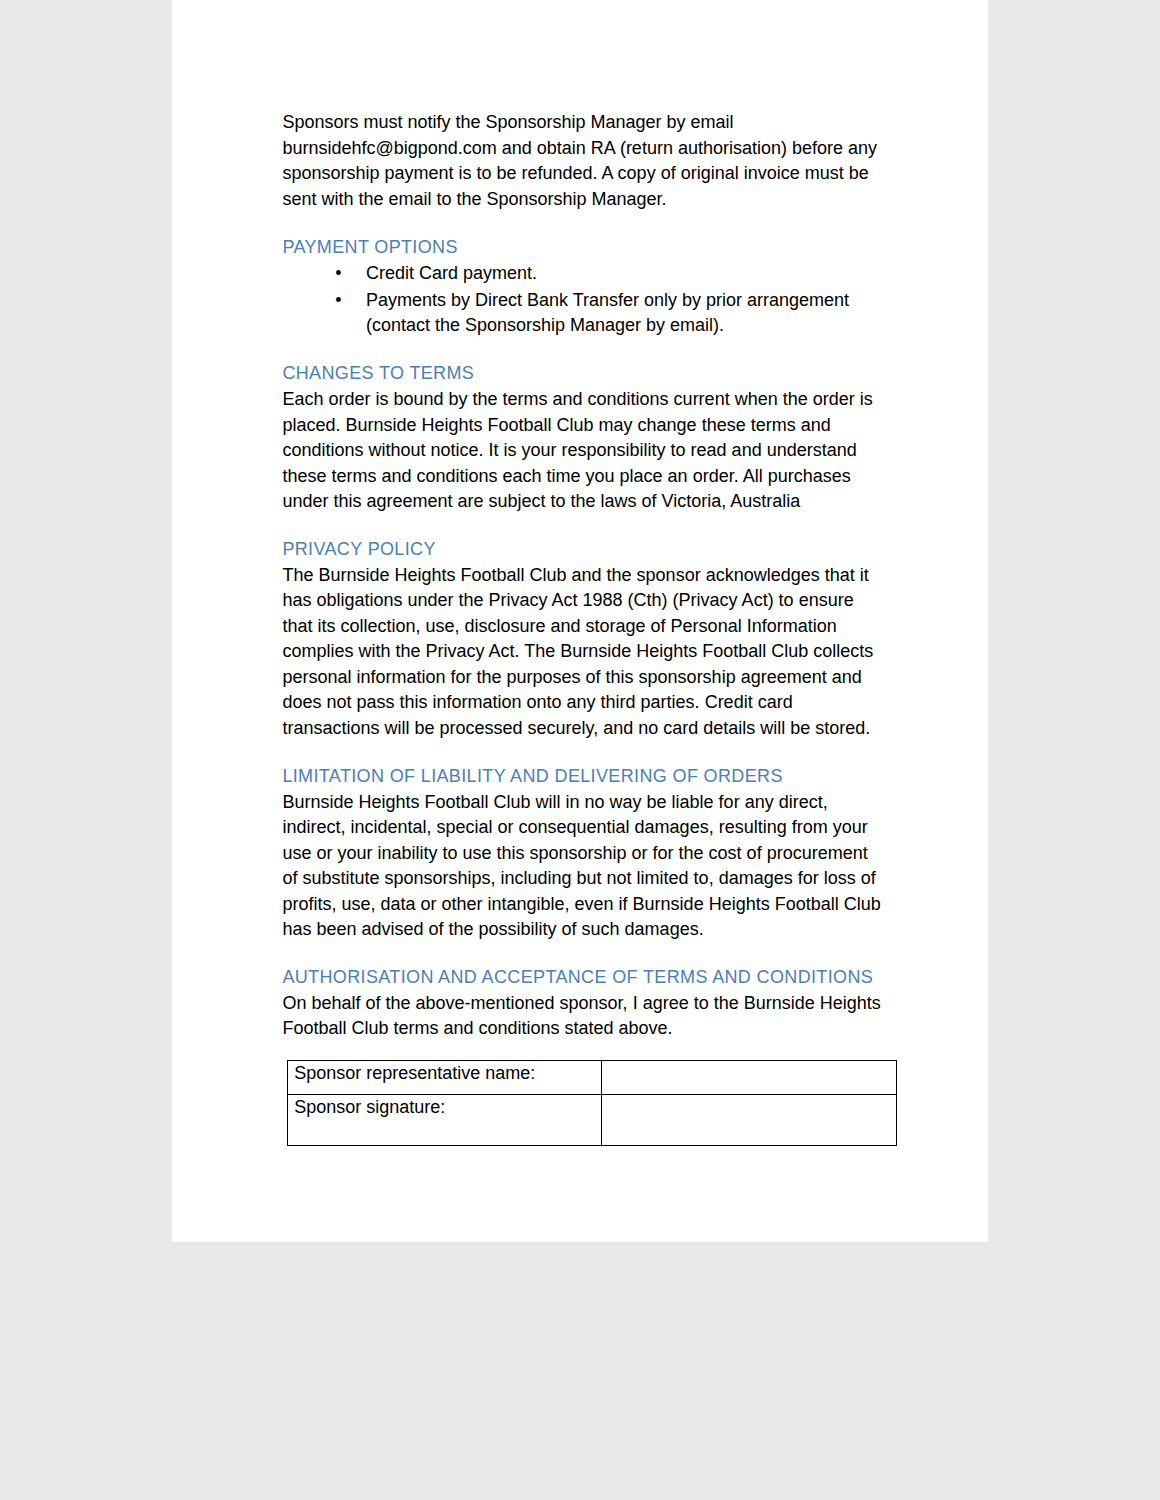Sponsors must notify the Sponsorship Manager by email burnsidehfc@bigpond.com and obtain RA (return authorisation) before any sponsorship payment is to be refunded. A copy of original invoice must be sent with the email to the Sponsorship Manager.
PAYMENT OPTIONS
Credit Card payment.
Payments by Direct Bank Transfer only by prior arrangement (contact the Sponsorship Manager by email).
CHANGES TO TERMS
Each order is bound by the terms and conditions current when the order is placed. Burnside Heights Football Club may change these terms and conditions without notice. It is your responsibility to read and understand these terms and conditions each time you place an order. All purchases under this agreement are subject to the laws of Victoria, Australia
PRIVACY POLICY
The Burnside Heights Football Club and the sponsor acknowledges that it has obligations under the Privacy Act 1988 (Cth) (Privacy Act) to ensure that its collection, use, disclosure and storage of Personal Information complies with the Privacy Act. The Burnside Heights Football Club collects personal information for the purposes of this sponsorship agreement and does not pass this information onto any third parties. Credit card transactions will be processed securely, and no card details will be stored.
LIMITATION OF LIABILITY AND DELIVERING OF ORDERS
Burnside Heights Football Club will in no way be liable for any direct, indirect, incidental, special or consequential damages, resulting from your use or your inability to use this sponsorship or for the cost of procurement of substitute sponsorships, including but not limited to, damages for loss of profits, use, data or other intangible, even if Burnside Heights Football Club has been advised of the possibility of such damages.
AUTHORISATION AND ACCEPTANCE OF TERMS AND CONDITIONS
On behalf of the above-mentioned sponsor, I agree to the Burnside Heights Football Club terms and conditions stated above.
| Sponsor representative name: | |
| Sponsor signature: | |